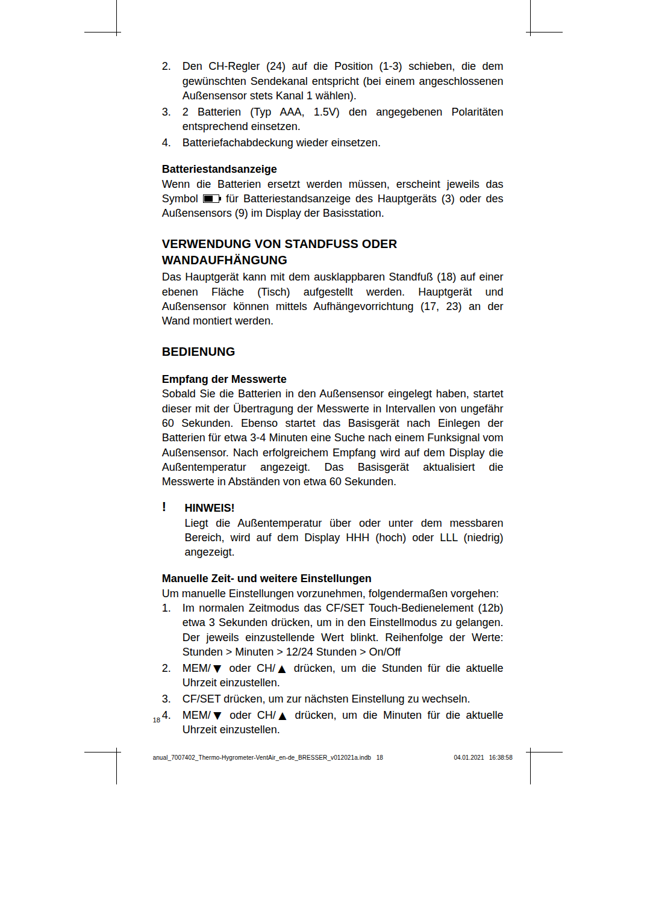2. Den CH-Regler (24) auf die Position (1-3) schieben, die dem gewünschten Sendekanal entspricht (bei einem angeschlossenen Außensensor stets Kanal 1 wählen).
3. 2 Batterien (Typ AAA, 1.5V) den angegebenen Polaritäten entsprechend einsetzen.
4. Batteriefachabdeckung wieder einsetzen.
Batteriestandsanzeige
Wenn die Batterien ersetzt werden müssen, erscheint jeweils das Symbol für Batteriestandsanzeige des Hauptgeräts (3) oder des Außensensors (9) im Display der Basisstation.
VERWENDUNG VON STANDFUSS ODER WANDAUFHÄNGUNG
Das Hauptgerät kann mit dem ausklappbaren Standfuß (18) auf einer ebenen Fläche (Tisch) aufgestellt werden. Hauptgerät und Außensensor können mittels Aufhängevorrichtung (17, 23) an der Wand montiert werden.
BEDIENUNG
Empfang der Messwerte
Sobald Sie die Batterien in den Außensensor eingelegt haben, startet dieser mit der Übertragung der Messwerte in Intervallen von ungefähr 60 Sekunden. Ebenso startet das Basisgerät nach Einlegen der Batterien für etwa 3-4 Minuten eine Suche nach einem Funksignal vom Außensensor. Nach erfolgreichem Empfang wird auf dem Display die Außentemperatur angezeigt. Das Basisgerät aktualisiert die Messwerte in Abständen von etwa 60 Sekunden.
!
HINWEIS!
Liegt die Außentemperatur über oder unter dem messbaren Bereich, wird auf dem Display HHH (hoch) oder LLL (niedrig) angezeigt.
Manuelle Zeit- und weitere Einstellungen
Um manuelle Einstellungen vorzunehmen, folgendermaßen vorgehen:
1. Im normalen Zeitmodus das CF/SET Touch-Bedienelement (12b) etwa 3 Sekunden drücken, um in den Einstellmodus zu gelangen. Der jeweils einzustellende Wert blinkt. Reihenfolge der Werte: Stunden > Minuten > 12/24 Stunden > On/Off
2. MEM/▼ oder CH/▲ drücken, um die Stunden für die aktuelle Uhrzeit einzustellen.
3. CF/SET drücken, um zur nächsten Einstellung zu wechseln.
4. MEM/▼ oder CH/▲ drücken, um die Minuten für die aktuelle Uhrzeit einzustellen.
18
anual_7007402_Thermo-Hygrometer-VentAir_en-de_BRESSER_v012021a.indb 18 04.01.2021 16:38:58